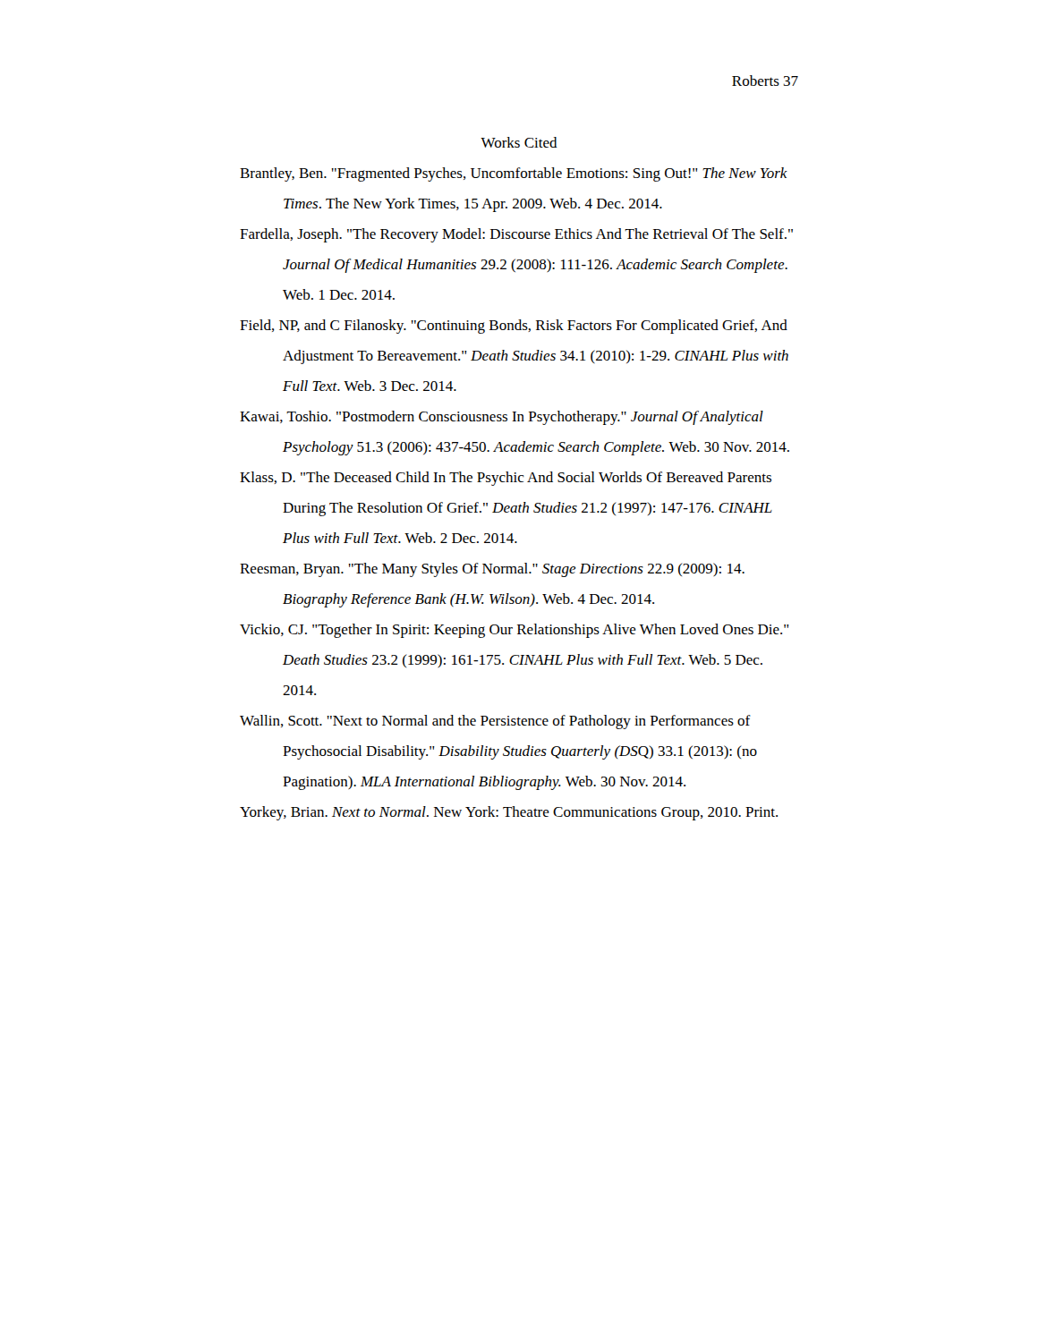Roberts 37
Works Cited
Brantley, Ben. "Fragmented Psyches, Uncomfortable Emotions: Sing Out!" The New York Times. The New York Times, 15 Apr. 2009. Web. 4 Dec. 2014.
Fardella, Joseph. "The Recovery Model: Discourse Ethics And The Retrieval Of The Self." Journal Of Medical Humanities 29.2 (2008): 111-126. Academic Search Complete. Web. 1 Dec. 2014.
Field, NP, and C Filanosky. "Continuing Bonds, Risk Factors For Complicated Grief, And Adjustment To Bereavement." Death Studies 34.1 (2010): 1-29. CINAHL Plus with Full Text. Web. 3 Dec. 2014.
Kawai, Toshio. "Postmodern Consciousness In Psychotherapy." Journal Of Analytical Psychology 51.3 (2006): 437-450. Academic Search Complete. Web. 30 Nov. 2014.
Klass, D. "The Deceased Child In The Psychic And Social Worlds Of Bereaved Parents During The Resolution Of Grief." Death Studies 21.2 (1997): 147-176. CINAHL Plus with Full Text. Web. 2 Dec. 2014.
Reesman, Bryan. "The Many Styles Of Normal." Stage Directions 22.9 (2009): 14. Biography Reference Bank (H.W. Wilson). Web. 4 Dec. 2014.
Vickio, CJ. "Together In Spirit: Keeping Our Relationships Alive When Loved Ones Die." Death Studies 23.2 (1999): 161-175. CINAHL Plus with Full Text. Web. 5 Dec. 2014.
Wallin, Scott. "Next to Normal and the Persistence of Pathology in Performances of Psychosocial Disability." Disability Studies Quarterly (DSQ) 33.1 (2013): (no Pagination). MLA International Bibliography. Web. 30 Nov. 2014.
Yorkey, Brian. Next to Normal. New York: Theatre Communications Group, 2010. Print.